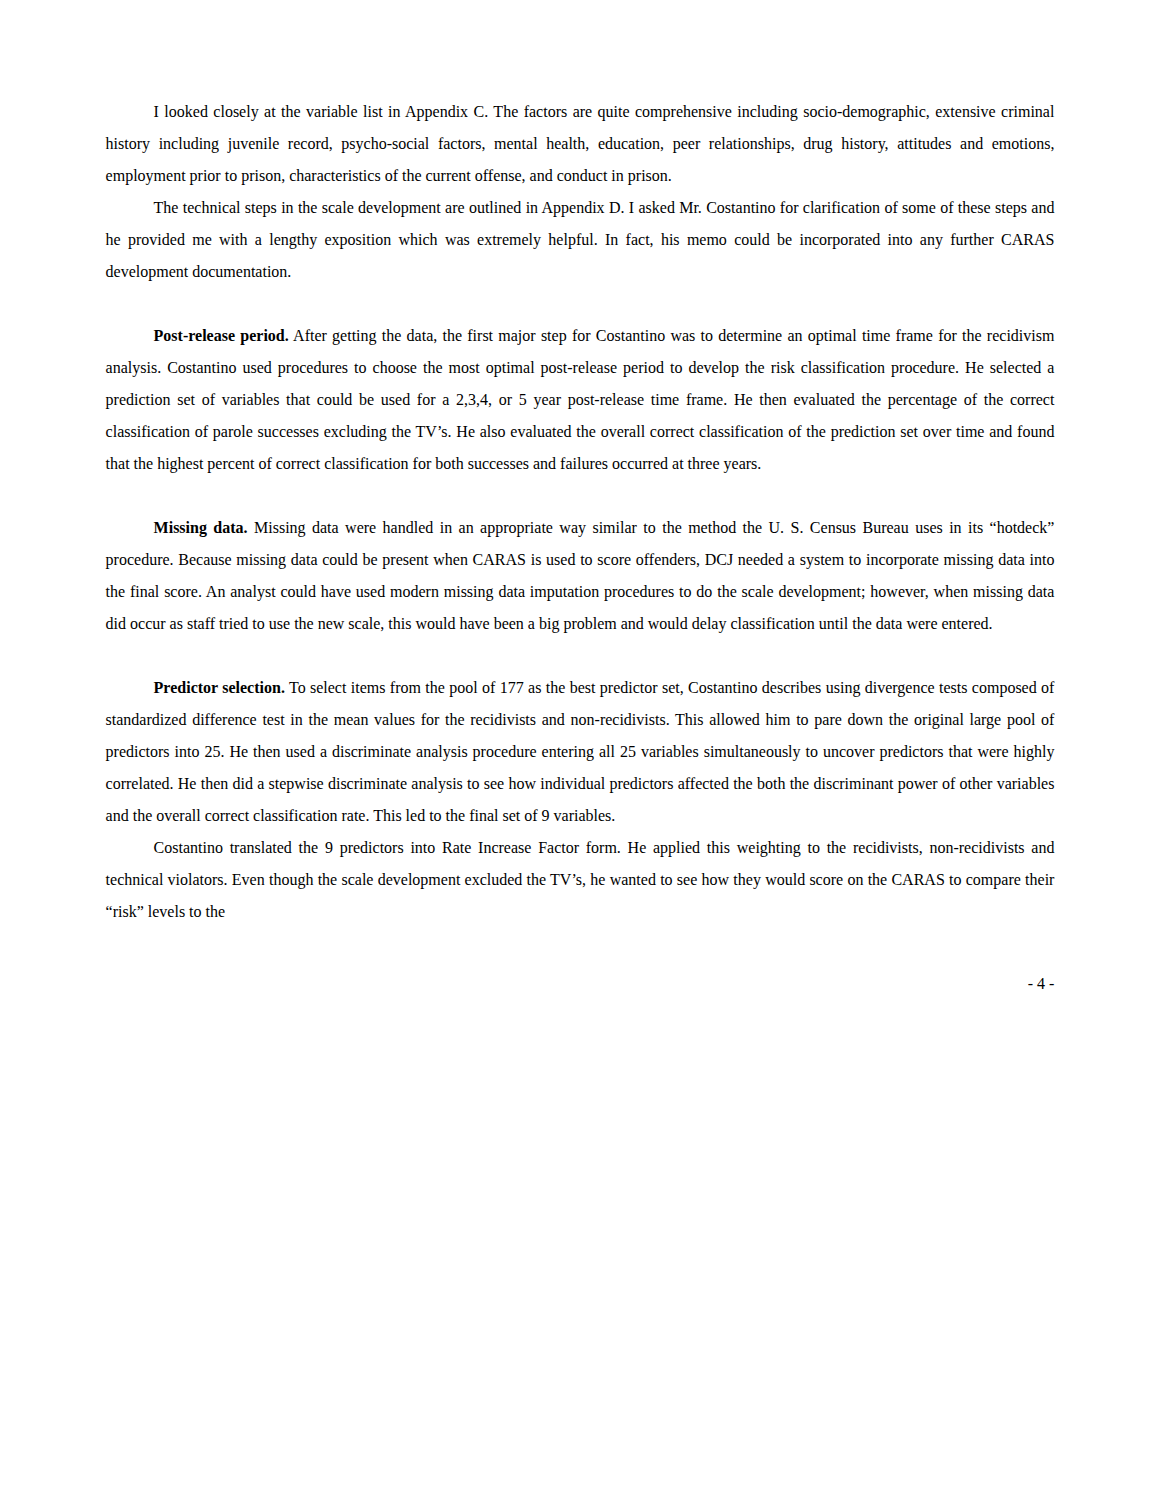I looked closely at the variable list in Appendix C. The factors are quite comprehensive including socio-demographic, extensive criminal history including juvenile record, psycho-social factors, mental health, education, peer relationships, drug history, attitudes and emotions, employment prior to prison, characteristics of the current offense, and conduct in prison.
The technical steps in the scale development are outlined in Appendix D. I asked Mr. Costantino for clarification of some of these steps and he provided me with a lengthy exposition which was extremely helpful. In fact, his memo could be incorporated into any further CARAS development documentation.
Post-release period. After getting the data, the first major step for Costantino was to determine an optimal time frame for the recidivism analysis. Costantino used procedures to choose the most optimal post-release period to develop the risk classification procedure. He selected a prediction set of variables that could be used for a 2,3,4, or 5 year post-release time frame. He then evaluated the percentage of the correct classification of parole successes excluding the TV’s. He also evaluated the overall correct classification of the prediction set over time and found that the highest percent of correct classification for both successes and failures occurred at three years.
Missing data. Missing data were handled in an appropriate way similar to the method the U. S. Census Bureau uses in its “hotdeck” procedure. Because missing data could be present when CARAS is used to score offenders, DCJ needed a system to incorporate missing data into the final score. An analyst could have used modern missing data imputation procedures to do the scale development; however, when missing data did occur as staff tried to use the new scale, this would have been a big problem and would delay classification until the data were entered.
Predictor selection. To select items from the pool of 177 as the best predictor set, Costantino describes using divergence tests composed of standardized difference test in the mean values for the recidivists and non-recidivists. This allowed him to pare down the original large pool of predictors into 25. He then used a discriminate analysis procedure entering all 25 variables simultaneously to uncover predictors that were highly correlated. He then did a stepwise discriminate analysis to see how individual predictors affected the both the discriminant power of other variables and the overall correct classification rate. This led to the final set of 9 variables.
Costantino translated the 9 predictors into Rate Increase Factor form. He applied this weighting to the recidivists, non-recidivists and technical violators. Even though the scale development excluded the TV’s, he wanted to see how they would score on the CARAS to compare their “risk” levels to the
- 4 -